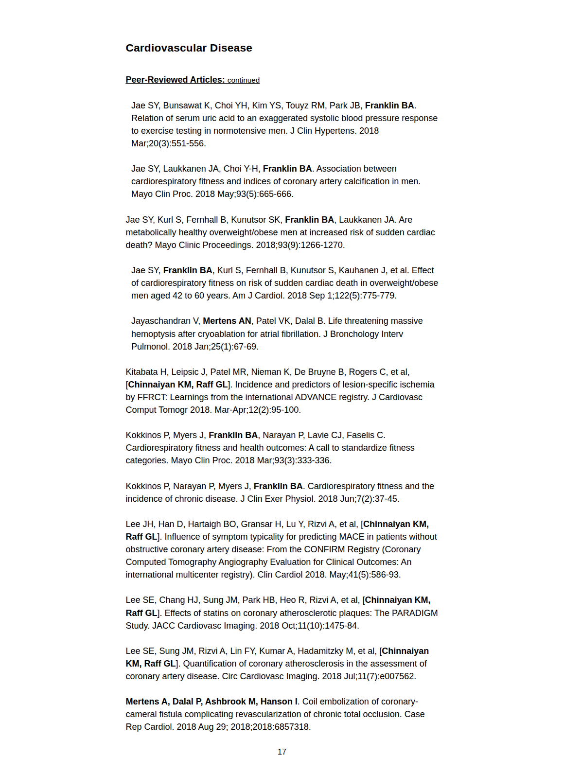Cardiovascular Disease
Peer-Reviewed Articles: continued
Jae SY, Bunsawat K, Choi YH, Kim YS, Touyz RM, Park JB, Franklin BA. Relation of serum uric acid to an exaggerated systolic blood pressure response to exercise testing in normotensive men. J Clin Hypertens. 2018 Mar;20(3):551-556.
Jae SY, Laukkanen JA, Choi Y-H, Franklin BA. Association between cardiorespiratory fitness and indices of coronary artery calcification in men. Mayo Clin Proc. 2018 May;93(5):665-666.
Jae SY, Kurl S, Fernhall B, Kunutsor SK, Franklin BA, Laukkanen JA. Are metabolically healthy overweight/obese men at increased risk of sudden cardiac death? Mayo Clinic Proceedings. 2018;93(9):1266-1270.
Jae SY, Franklin BA, Kurl S, Fernhall B, Kunutsor S, Kauhanen J, et al. Effect of cardiorespiratory fitness on risk of sudden cardiac death in overweight/obese men aged 42 to 60 years. Am J Cardiol. 2018 Sep 1;122(5):775-779.
Jayaschandran V, Mertens AN, Patel VK, Dalal B. Life threatening massive hemoptysis after cryoablation for atrial fibrillation. J Bronchology Interv Pulmonol. 2018 Jan;25(1):67-69.
Kitabata H, Leipsic J, Patel MR, Nieman K, De Bruyne B, Rogers C, et al, [Chinnaiyan KM, Raff GL]. Incidence and predictors of lesion-specific ischemia by FFRCT: Learnings from the international ADVANCE registry. J Cardiovasc Comput Tomogr 2018. Mar-Apr;12(2):95-100.
Kokkinos P, Myers J, Franklin BA, Narayan P, Lavie CJ, Faselis C. Cardiorespiratory fitness and health outcomes: A call to standardize fitness categories. Mayo Clin Proc. 2018 Mar;93(3):333-336.
Kokkinos P, Narayan P, Myers J, Franklin BA. Cardiorespiratory fitness and the incidence of chronic disease. J Clin Exer Physiol. 2018 Jun;7(2):37-45.
Lee JH, Han D, Hartaigh BO, Gransar H, Lu Y, Rizvi A, et al, [Chinnaiyan KM, Raff GL]. Influence of symptom typicality for predicting MACE in patients without obstructive coronary artery disease: From the CONFIRM Registry (Coronary Computed Tomography Angiography Evaluation for Clinical Outcomes: An international multicenter registry). Clin Cardiol 2018. May;41(5):586-93.
Lee SE, Chang HJ, Sung JM, Park HB, Heo R, Rizvi A, et al, [Chinnaiyan KM, Raff GL]. Effects of statins on coronary atherosclerotic plaques: The PARADIGM Study. JACC Cardiovasc Imaging. 2018 Oct;11(10):1475-84.
Lee SE, Sung JM, Rizvi A, Lin FY, Kumar A, Hadamitzky M, et al, [Chinnaiyan KM, Raff GL]. Quantification of coronary atherosclerosis in the assessment of coronary artery disease. Circ Cardiovasc Imaging. 2018 Jul;11(7):e007562.
Mertens A, Dalal P, Ashbrook M, Hanson I. Coil embolization of coronary-cameral fistula complicating revascularization of chronic total occlusion. Case Rep Cardiol. 2018 Aug 29; 2018;2018:6857318.
17